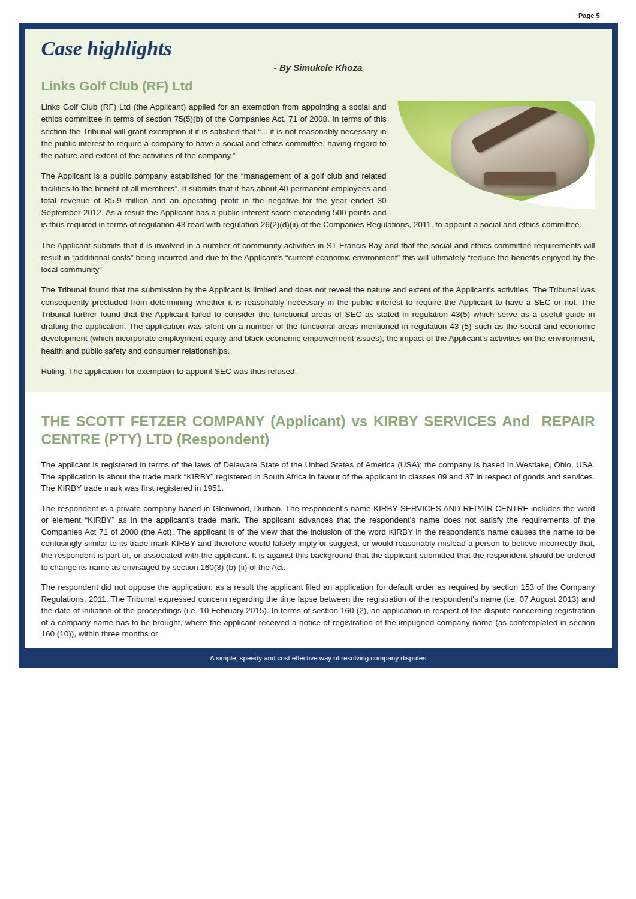Page 5
Case highlights
- By Simukele Khoza
Links Golf Club (RF) Ltd
Links Golf Club (RF) Ltd (the Applicant) applied for an exemption from appointing a social and ethics committee in terms of section 75(5)(b) of the Companies Act, 71 of 2008. In terms of this section the Tribunal will grant exemption if it is satisfied that “... it is not reasonably necessary in the public interest to require a company to have a social and ethics committee, having regard to the nature and extent of the activities of the company.”
The Applicant is a public company established for the “management of a golf club and related facilities to the benefit of all members”. It submits that it has about 40 permanent employees and total revenue of R5.9 million and an operating profit in the negative for the year ended 30 September 2012. As a result the Applicant has a public interest score exceeding 500 points and is thus required in terms of regulation 43 read with regulation 26(2)(d)(ii) of the Companies Regulations, 2011, to appoint a social and ethics committee.
The Applicant submits that it is involved in a number of community activities in ST Francis Bay and that the social and ethics committee requirements will result in “additional costs” being incurred and due to the Applicant's “current economic environment” this will ultimately “reduce the benefits enjoyed by the local community”
The Tribunal found that the submission by the Applicant is limited and does not reveal the nature and extent of the Applicant's activities. The Tribunal was consequently precluded from determining whether it is reasonably necessary in the public interest to require the Applicant to have a SEC or not. The Tribunal further found that the Applicant failed to consider the functional areas of SEC as stated in regulation 43(5) which serve as a useful guide in drafting the application. The application was silent on a number of the functional areas mentioned in regulation 43 (5) such as the social and economic development (which incorporate employment equity and black economic empowerment issues); the impact of the Applicant's activities on the environment, health and public safety and consumer relationships.
Ruling: The application for exemption to appoint SEC was thus refused.
THE SCOTT FETZER COMPANY (Applicant) vs KIRBY SERVICES And REPAIR CENTRE (PTY) LTD (Respondent)
The applicant is registered in terms of the laws of Delaware State of the United States of America (USA); the company is based in Westlake, Ohio, USA. The application is about the trade mark “KIRBY” registered in South Africa in favour of the applicant in classes 09 and 37 in respect of goods and services. The KIRBY trade mark was first registered in 1951.
The respondent is a private company based in Glenwood, Durban. The respondent's name KIRBY SERVICES AND REPAIR CENTRE includes the word or element “KIRBY” as in the applicant's trade mark. The applicant advances that the respondent's name does not satisfy the requirements of the Companies Act 71 of 2008 (the Act). The applicant is of the view that the inclusion of the word KIRBY in the respondent's name causes the name to be confusingly similar to its trade mark KIRBY and therefore would falsely imply or suggest, or would reasonably mislead a person to believe incorrectly that, the respondent is part of, or associated with the applicant. It is against this background that the applicant submitted that the respondent should be ordered to change its name as envisaged by section 160(3) (b) (ii) of the Act.
The respondent did not oppose the application; as a result the applicant filed an application for default order as required by section 153 of the Company Regulations, 2011. The Tribunal expressed concern regarding the time lapse between the registration of the respondent's name (i.e. 07 August 2013) and the date of initiation of the proceedings (i.e. 10 February 2015). In terms of section 160 (2), an application in respect of the dispute concerning registration of a company name has to be brought, where the applicant received a notice of registration of the impugned company name (as contemplated in section 160 (10)), within three months or
A simple, speedy and cost effective way of resolving company disputes